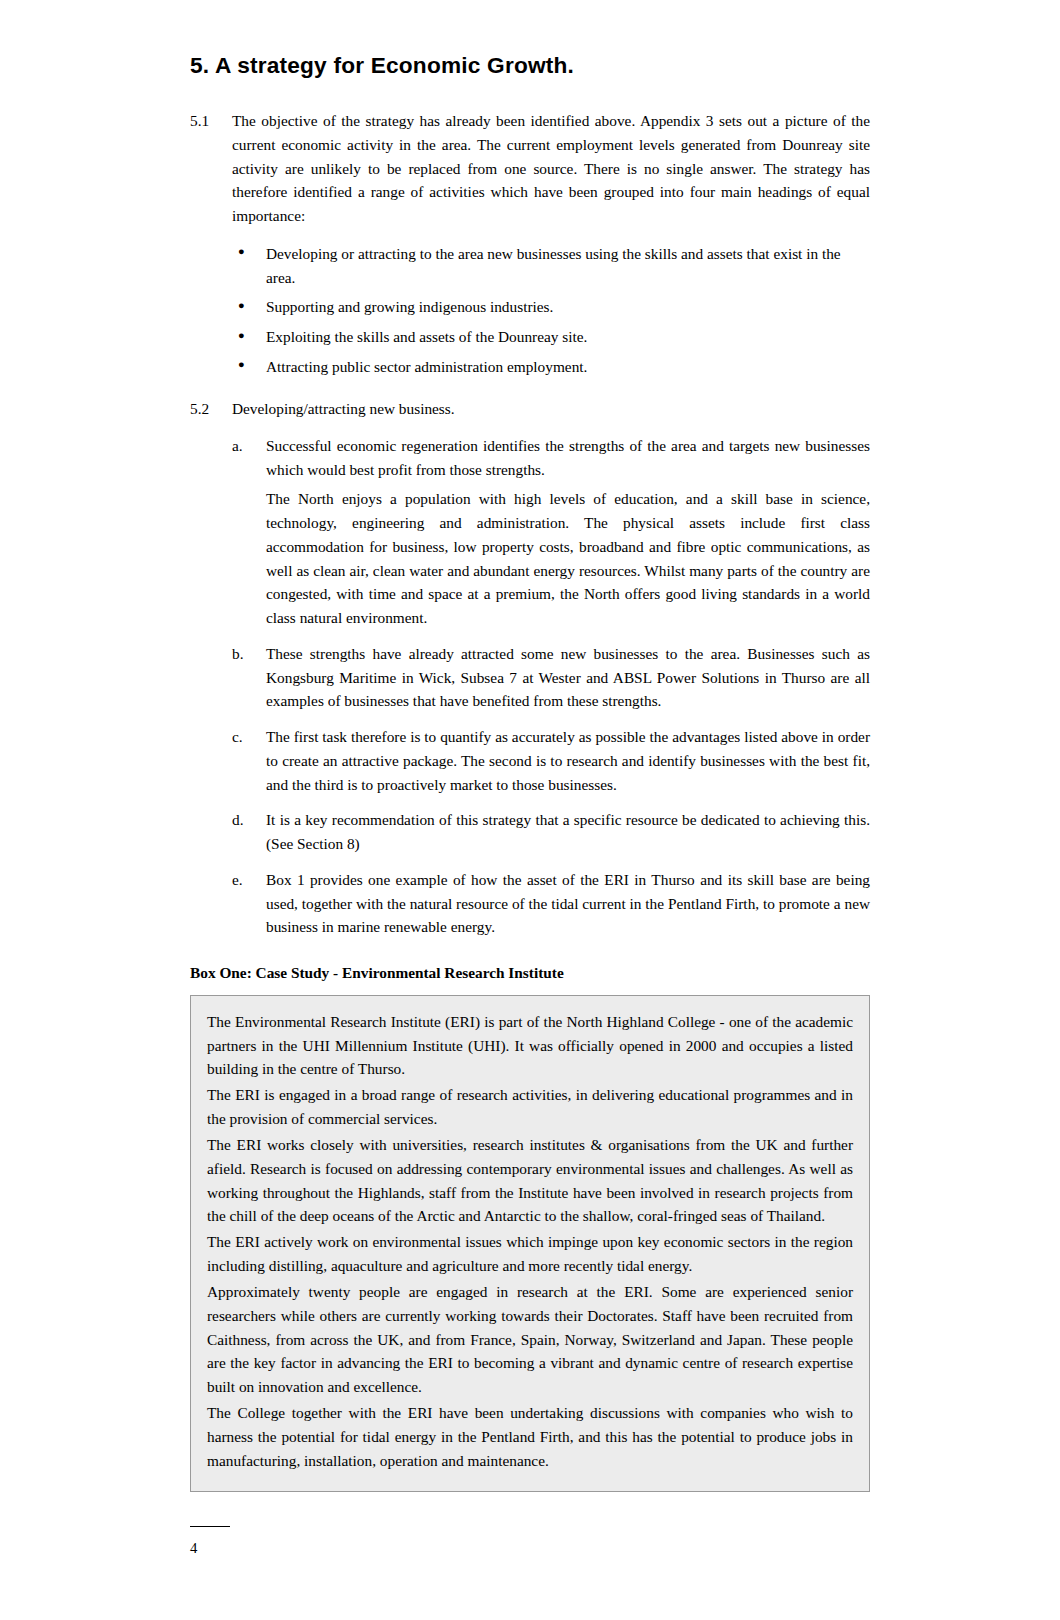5. A strategy for Economic Growth.
5.1 The objective of the strategy has already been identified above. Appendix 3 sets out a picture of the current economic activity in the area. The current employment levels generated from Dounreay site activity are unlikely to be replaced from one source. There is no single answer. The strategy has therefore identified a range of activities which have been grouped into four main headings of equal importance:
Developing or attracting to the area new businesses using the skills and assets that exist in the area.
Supporting and growing indigenous industries.
Exploiting the skills and assets of the Dounreay site.
Attracting public sector administration employment.
5.2 Developing/attracting new business.
Successful economic regeneration identifies the strengths of the area and targets new businesses which would best profit from those strengths.
The North enjoys a population with high levels of education, and a skill base in science, technology, engineering and administration. The physical assets include first class accommodation for business, low property costs, broadband and fibre optic communications, as well as clean air, clean water and abundant energy resources. Whilst many parts of the country are congested, with time and space at a premium, the North offers good living standards in a world class natural environment.
These strengths have already attracted some new businesses to the area. Businesses such as Kongsburg Maritime in Wick, Subsea 7 at Wester and ABSL Power Solutions in Thurso are all examples of businesses that have benefited from these strengths.
The first task therefore is to quantify as accurately as possible the advantages listed above in order to create an attractive package. The second is to research and identify businesses with the best fit, and the third is to proactively market to those businesses.
It is a key recommendation of this strategy that a specific resource be dedicated to achieving this. (See Section 8)
Box 1 provides one example of how the asset of the ERI in Thurso and its skill base are being used, together with the natural resource of the tidal current in the Pentland Firth, to promote a new business in marine renewable energy.
Box One: Case Study - Environmental Research Institute
The Environmental Research Institute (ERI) is part of the North Highland College - one of the academic partners in the UHI Millennium Institute (UHI). It was officially opened in 2000 and occupies a listed building in the centre of Thurso.
The ERI is engaged in a broad range of research activities, in delivering educational programmes and in the provision of commercial services.
The ERI works closely with universities, research institutes & organisations from the UK and further afield. Research is focused on addressing contemporary environmental issues and challenges. As well as working throughout the Highlands, staff from the Institute have been involved in research projects from the chill of the deep oceans of the Arctic and Antarctic to the shallow, coral-fringed seas of Thailand.
The ERI actively work on environmental issues which impinge upon key economic sectors in the region including distilling, aquaculture and agriculture and more recently tidal energy.
Approximately twenty people are engaged in research at the ERI. Some are experienced senior researchers while others are currently working towards their Doctorates. Staff have been recruited from Caithness, from across the UK, and from France, Spain, Norway, Switzerland and Japan. These people are the key factor in advancing the ERI to becoming a vibrant and dynamic centre of research expertise built on innovation and excellence.
The College together with the ERI have been undertaking discussions with companies who wish to harness the potential for tidal energy in the Pentland Firth, and this has the potential to produce jobs in manufacturing, installation, operation and maintenance.
4